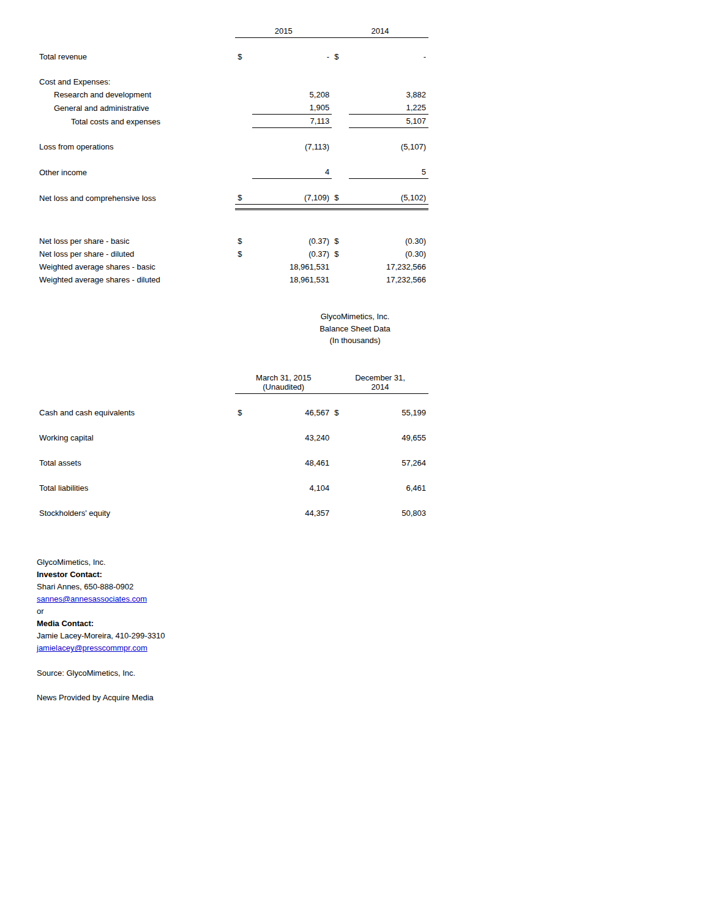| | 2015 | 2014 |
| Total revenue | $ | - | $ | - |
| Cost and Expenses: | | | | |
| Research and development | | 5,208 | | 3,882 |
| General and administrative | | 1,905 | | 1,225 |
| Total costs and expenses | | 7,113 | | 5,107 |
| Loss from operations | | (7,113) | | (5,107) |
| Other income | | 4 | | 5 |
| Net loss and comprehensive loss | $ | (7,109) | $ | (5,102) |
| Net loss per share - basic | $ | (0.37) | $ | (0.30) |
| Net loss per share - diluted | $ | (0.37) | $ | (0.30) |
| Weighted average shares - basic | | 18,961,531 | | 17,232,566 |
| Weighted average shares - diluted | | 18,961,531 | | 17,232,566 |
GlycoMimetics, Inc.
Balance Sheet Data
(In thousands)
| | March 31, 2015 (Unaudited) | December 31, 2014 |
| Cash and cash equivalents | $ | 46,567 | $ | 55,199 |
| Working capital | | 43,240 | | 49,655 |
| Total assets | | 48,461 | | 57,264 |
| Total liabilities | | 4,104 | | 6,461 |
| Stockholders' equity | | 44,357 | | 50,803 |
GlycoMimetics, Inc.
Investor Contact:
Shari Annes, 650-888-0902
sannes@annesassociates.com
or
Media Contact:
Jamie Lacey-Moreira, 410-299-3310
jamielacey@presscommpr.com
Source: GlycoMimetics, Inc.
News Provided by Acquire Media